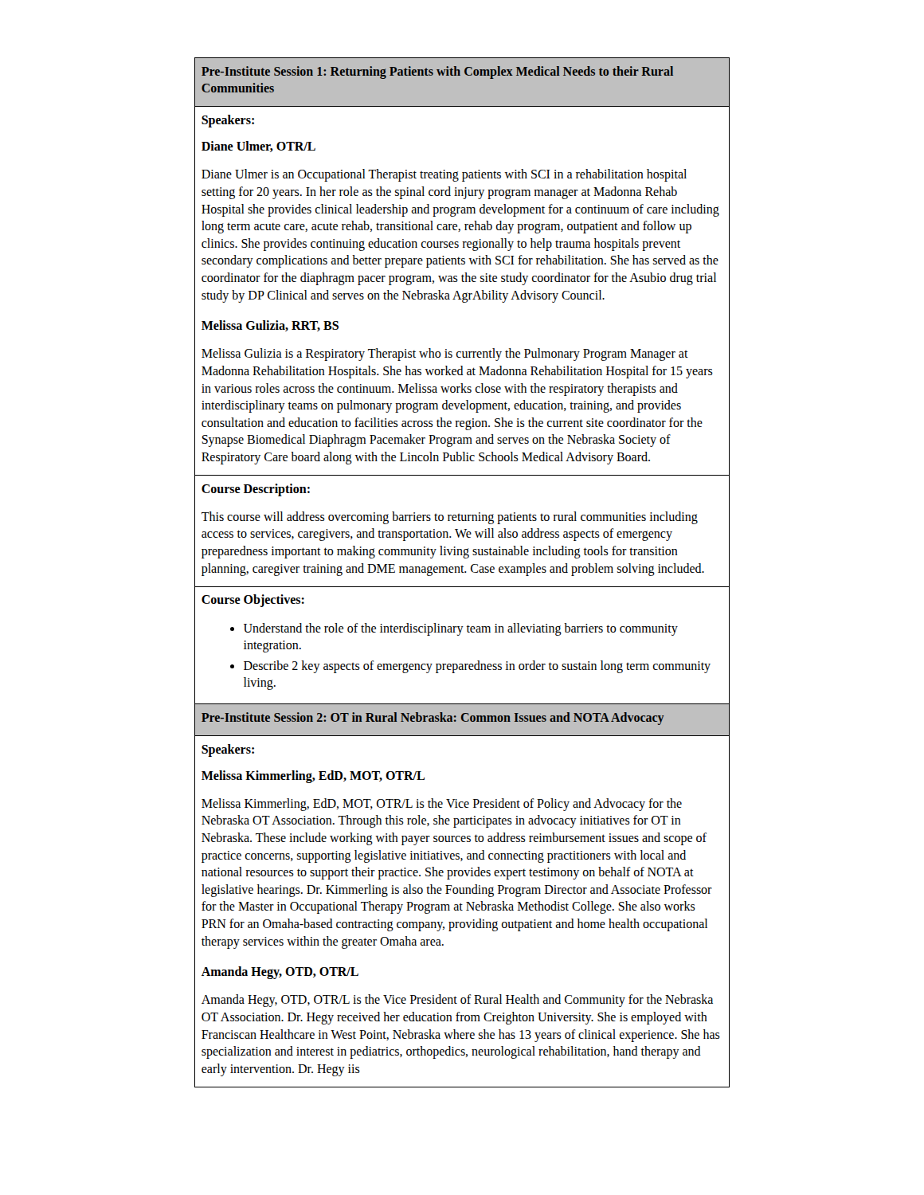| Pre-Institute Session 1: Returning Patients with Complex Medical Needs to their Rural Communities |
| Speakers: Diane Ulmer, OTR/L Diane Ulmer is an Occupational Therapist treating patients with SCI in a rehabilitation hospital setting for 20 years. In her role as the spinal cord injury program manager at Madonna Rehab Hospital she provides clinical leadership and program development for a continuum of care including long term acute care, acute rehab, transitional care, rehab day program, outpatient and follow up clinics. She provides continuing education courses regionally to help trauma hospitals prevent secondary complications and better prepare patients with SCI for rehabilitation. She has served as the coordinator for the diaphragm pacer program, was the site study coordinator for the Asubio drug trial study by DP Clinical and serves on the Nebraska AgrAbility Advisory Council. Melissa Gulizia, RRT, BS Melissa Gulizia is a Respiratory Therapist who is currently the Pulmonary Program Manager at Madonna Rehabilitation Hospitals. She has worked at Madonna Rehabilitation Hospital for 15 years in various roles across the continuum. Melissa works close with the respiratory therapists and interdisciplinary teams on pulmonary program development, education, training, and provides consultation and education to facilities across the region. She is the current site coordinator for the Synapse Biomedical Diaphragm Pacemaker Program and serves on the Nebraska Society of Respiratory Care board along with the Lincoln Public Schools Medical Advisory Board. |
| Course Description: This course will address overcoming barriers to returning patients to rural communities including access to services, caregivers, and transportation. We will also address aspects of emergency preparedness important to making community living sustainable including tools for transition planning, caregiver training and DME management. Case examples and problem solving included. |
| Course Objectives: Understand the role of the interdisciplinary team in alleviating barriers to community integration. Describe 2 key aspects of emergency preparedness in order to sustain long term community living. |
| Pre-Institute Session 2: OT in Rural Nebraska: Common Issues and NOTA Advocacy |
| Speakers: Melissa Kimmerling, EdD, MOT, OTR/L Melissa Kimmerling, EdD, MOT, OTR/L is the Vice President of Policy and Advocacy for the Nebraska OT Association. Through this role, she participates in advocacy initiatives for OT in Nebraska. These include working with payer sources to address reimbursement issues and scope of practice concerns, supporting legislative initiatives, and connecting practitioners with local and national resources to support their practice. She provides expert testimony on behalf of NOTA at legislative hearings. Dr. Kimmerling is also the Founding Program Director and Associate Professor for the Master in Occupational Therapy Program at Nebraska Methodist College. She also works PRN for an Omaha-based contracting company, providing outpatient and home health occupational therapy services within the greater Omaha area. Amanda Hegy, OTD, OTR/L Amanda Hegy, OTD, OTR/L is the Vice President of Rural Health and Community for the Nebraska OT Association. Dr. Hegy received her education from Creighton University. She is employed with Franciscan Healthcare in West Point, Nebraska where she has 13 years of clinical experience. She has specialization and interest in pediatrics, orthopedics, neurological rehabilitation, hand therapy and early intervention. Dr. Hegy iis |